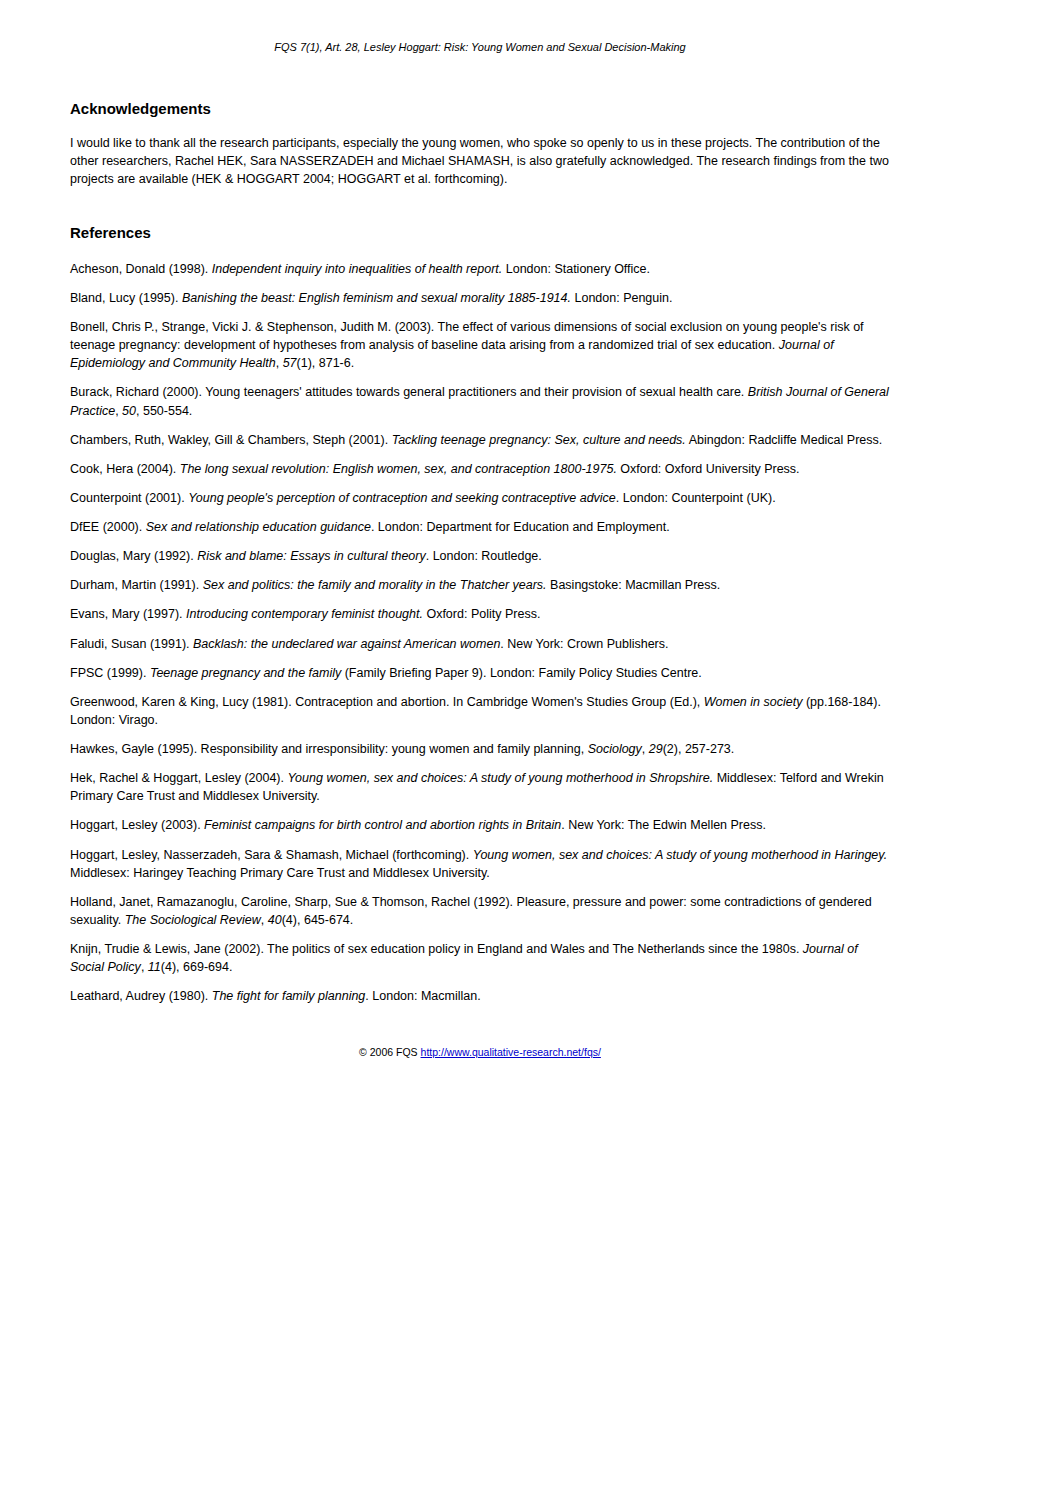FQS 7(1), Art. 28, Lesley Hoggart: Risk: Young Women and Sexual Decision-Making
Acknowledgements
I would like to thank all the research participants, especially the young women, who spoke so openly to us in these projects. The contribution of the other researchers, Rachel HEK, Sara NASSERZADEH and Michael SHAMASH, is also gratefully acknowledged. The research findings from the two projects are available (HEK & HOGGART 2004; HOGGART et al. forthcoming).
References
Acheson, Donald (1998). Independent inquiry into inequalities of health report. London: Stationery Office.
Bland, Lucy (1995). Banishing the beast: English feminism and sexual morality 1885-1914. London: Penguin.
Bonell, Chris P., Strange, Vicki J. & Stephenson, Judith M. (2003). The effect of various dimensions of social exclusion on young people's risk of teenage pregnancy: development of hypotheses from analysis of baseline data arising from a randomized trial of sex education. Journal of Epidemiology and Community Health, 57(1), 871-6.
Burack, Richard (2000). Young teenagers' attitudes towards general practitioners and their provision of sexual health care. British Journal of General Practice, 50, 550-554.
Chambers, Ruth, Wakley, Gill & Chambers, Steph (2001). Tackling teenage pregnancy: Sex, culture and needs. Abingdon: Radcliffe Medical Press.
Cook, Hera (2004). The long sexual revolution: English women, sex, and contraception 1800-1975. Oxford: Oxford University Press.
Counterpoint (2001). Young people's perception of contraception and seeking contraceptive advice. London: Counterpoint (UK).
DfEE (2000). Sex and relationship education guidance. London: Department for Education and Employment.
Douglas, Mary (1992). Risk and blame: Essays in cultural theory. London: Routledge.
Durham, Martin (1991). Sex and politics: the family and morality in the Thatcher years. Basingstoke: Macmillan Press.
Evans, Mary (1997). Introducing contemporary feminist thought. Oxford: Polity Press.
Faludi, Susan (1991). Backlash: the undeclared war against American women. New York: Crown Publishers.
FPSC (1999). Teenage pregnancy and the family (Family Briefing Paper 9). London: Family Policy Studies Centre.
Greenwood, Karen & King, Lucy (1981). Contraception and abortion. In Cambridge Women's Studies Group (Ed.), Women in society (pp.168-184). London: Virago.
Hawkes, Gayle (1995). Responsibility and irresponsibility: young women and family planning, Sociology, 29(2), 257-273.
Hek, Rachel & Hoggart, Lesley (2004). Young women, sex and choices: A study of young motherhood in Shropshire. Middlesex: Telford and Wrekin Primary Care Trust and Middlesex University.
Hoggart, Lesley (2003). Feminist campaigns for birth control and abortion rights in Britain. New York: The Edwin Mellen Press.
Hoggart, Lesley, Nasserzadeh, Sara & Shamash, Michael (forthcoming). Young women, sex and choices: A study of young motherhood in Haringey. Middlesex: Haringey Teaching Primary Care Trust and Middlesex University.
Holland, Janet, Ramazanoglu, Caroline, Sharp, Sue & Thomson, Rachel (1992). Pleasure, pressure and power: some contradictions of gendered sexuality. The Sociological Review, 40(4), 645-674.
Knijn, Trudie & Lewis, Jane (2002). The politics of sex education policy in England and Wales and The Netherlands since the 1980s. Journal of Social Policy, 11(4), 669-694.
Leathard, Audrey (1980). The fight for family planning. London: Macmillan.
© 2006 FQS http://www.qualitative-research.net/fqs/